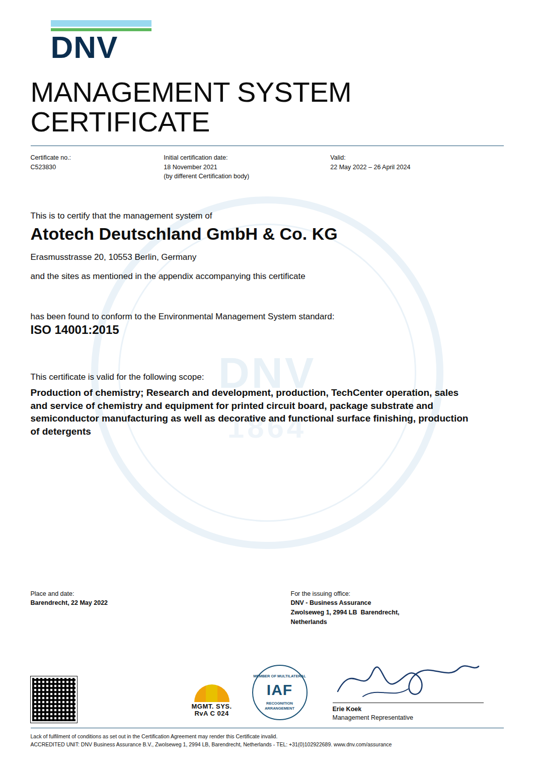DNV
1864
DNV
MANAGEMENT SYSTEM
CERTIFICATE
Certificate no.:
C523830
Initial certification date:
18 November 2021
(by different Certification body)
Valid:
22 May 2022 – 26 April 2024
This is to certify that the management system of
Atotech Deutschland GmbH & Co. KG
Erasmusstrasse 20, 10553 Berlin, Germany
and the sites as mentioned in the appendix accompanying this certificate
has been found to conform to the Environmental Management System standard:
ISO 14001:2015
This certificate is valid for the following scope:
Production of chemistry; Research and development, production, TechCenter operation, sales and service of chemistry and equipment for printed circuit board, package substrate and semiconductor manufacturing as well as decorative and functional surface finishing, production of detergents
Place and date:
Barendrecht, 22 May 2022
For the issuing office:
DNV - Business Assurance
Zwolseweg 1, 2994 LB Barendrecht,
Netherlands
MGMT. SYS.
RvA C 024
MEMBER OF MULTILATERAL
IAF
RECOGNITION ARRANGEMENT
Erie Koek
Management Representative
Lack of fulfilment of conditions as set out in the Certification Agreement may render this Certificate invalid.
ACCREDITED UNIT: DNV Business Assurance B.V., Zwolseweg 1, 2994 LB, Barendrecht, Netherlands - TEL: +31(0)102922689. www.dnv.com/assurance